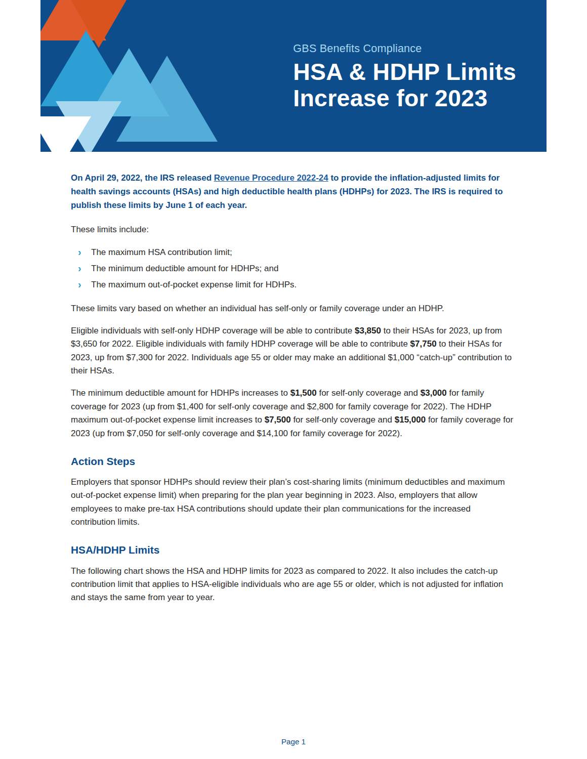GBS Benefits Compliance
HSA & HDHP Limits
Increase for 2023
On April 29, 2022, the IRS released Revenue Procedure 2022-24 to provide the inflation-adjusted limits for health savings accounts (HSAs) and high deductible health plans (HDHPs) for 2023. The IRS is required to publish these limits by June 1 of each year.
These limits include:
The maximum HSA contribution limit;
The minimum deductible amount for HDHPs; and
The maximum out-of-pocket expense limit for HDHPs.
These limits vary based on whether an individual has self-only or family coverage under an HDHP.
Eligible individuals with self-only HDHP coverage will be able to contribute $3,850 to their HSAs for 2023, up from $3,650 for 2022. Eligible individuals with family HDHP coverage will be able to contribute $7,750 to their HSAs for 2023, up from $7,300 for 2022. Individuals age 55 or older may make an additional $1,000 “catch-up” contribution to their HSAs.
The minimum deductible amount for HDHPs increases to $1,500 for self-only coverage and $3,000 for family coverage for 2023 (up from $1,400 for self-only coverage and $2,800 for family coverage for 2022). The HDHP maximum out-of-pocket expense limit increases to $7,500 for self-only coverage and $15,000 for family coverage for 2023 (up from $7,050 for self-only coverage and $14,100 for family coverage for 2022).
Action Steps
Employers that sponsor HDHPs should review their plan’s cost-sharing limits (minimum deductibles and maximum out-of-pocket expense limit) when preparing for the plan year beginning in 2023. Also, employers that allow employees to make pre-tax HSA contributions should update their plan communications for the increased contribution limits.
HSA/HDHP Limits
The following chart shows the HSA and HDHP limits for 2023 as compared to 2022. It also includes the catch-up contribution limit that applies to HSA-eligible individuals who are age 55 or older, which is not adjusted for inflation and stays the same from year to year.
Page 1